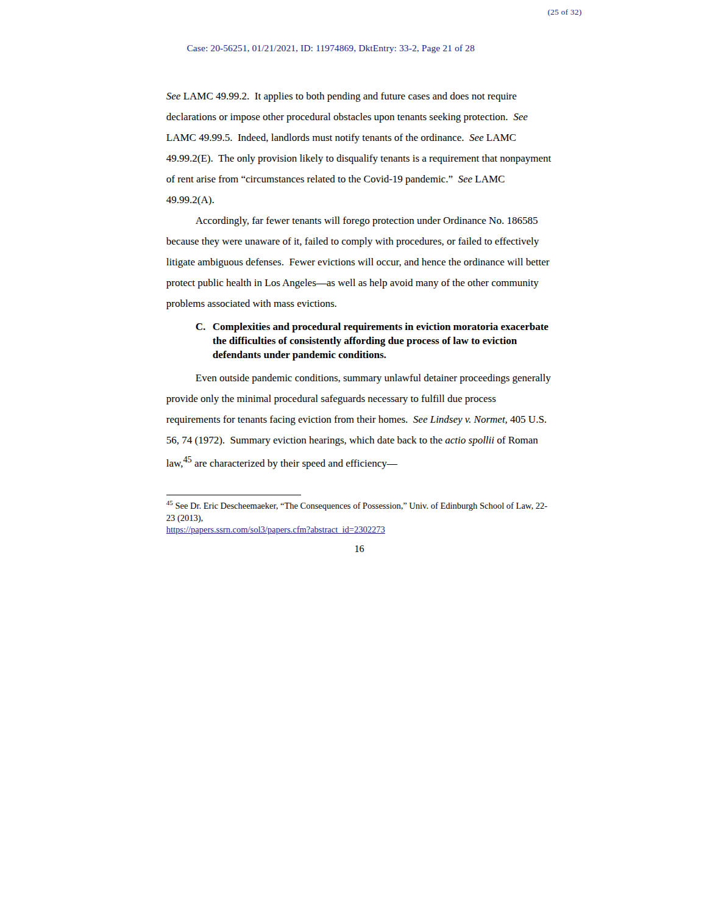(25 of 32)
Case: 20-56251, 01/21/2021, ID: 11974869, DktEntry: 33-2, Page 21 of 28
See LAMC 49.99.2. It applies to both pending and future cases and does not require declarations or impose other procedural obstacles upon tenants seeking protection. See LAMC 49.99.5. Indeed, landlords must notify tenants of the ordinance. See LAMC 49.99.2(E). The only provision likely to disqualify tenants is a requirement that nonpayment of rent arise from “circumstances related to the Covid-19 pandemic.” See LAMC 49.99.2(A).
Accordingly, far fewer tenants will forego protection under Ordinance No. 186585 because they were unaware of it, failed to comply with procedures, or failed to effectively litigate ambiguous defenses. Fewer evictions will occur, and hence the ordinance will better protect public health in Los Angeles—as well as help avoid many of the other community problems associated with mass evictions.
C.
Complexities and procedural requirements in eviction moratoria exacerbate the difficulties of consistently affording due process of law to eviction defendants under pandemic conditions.
Even outside pandemic conditions, summary unlawful detainer proceedings generally provide only the minimal procedural safeguards necessary to fulfill due process requirements for tenants facing eviction from their homes. See Lindsey v. Normet, 405 U.S. 56, 74 (1972). Summary eviction hearings, which date back to the actio spollii of Roman law,45 are characterized by their speed and efficiency—
45 See Dr. Eric Descheemaeker, “The Consequences of Possession,” Univ. of Edinburgh School of Law, 22-23 (2013),
https://papers.ssrn.com/sol3/papers.cfm?abstract_id=2302273
16